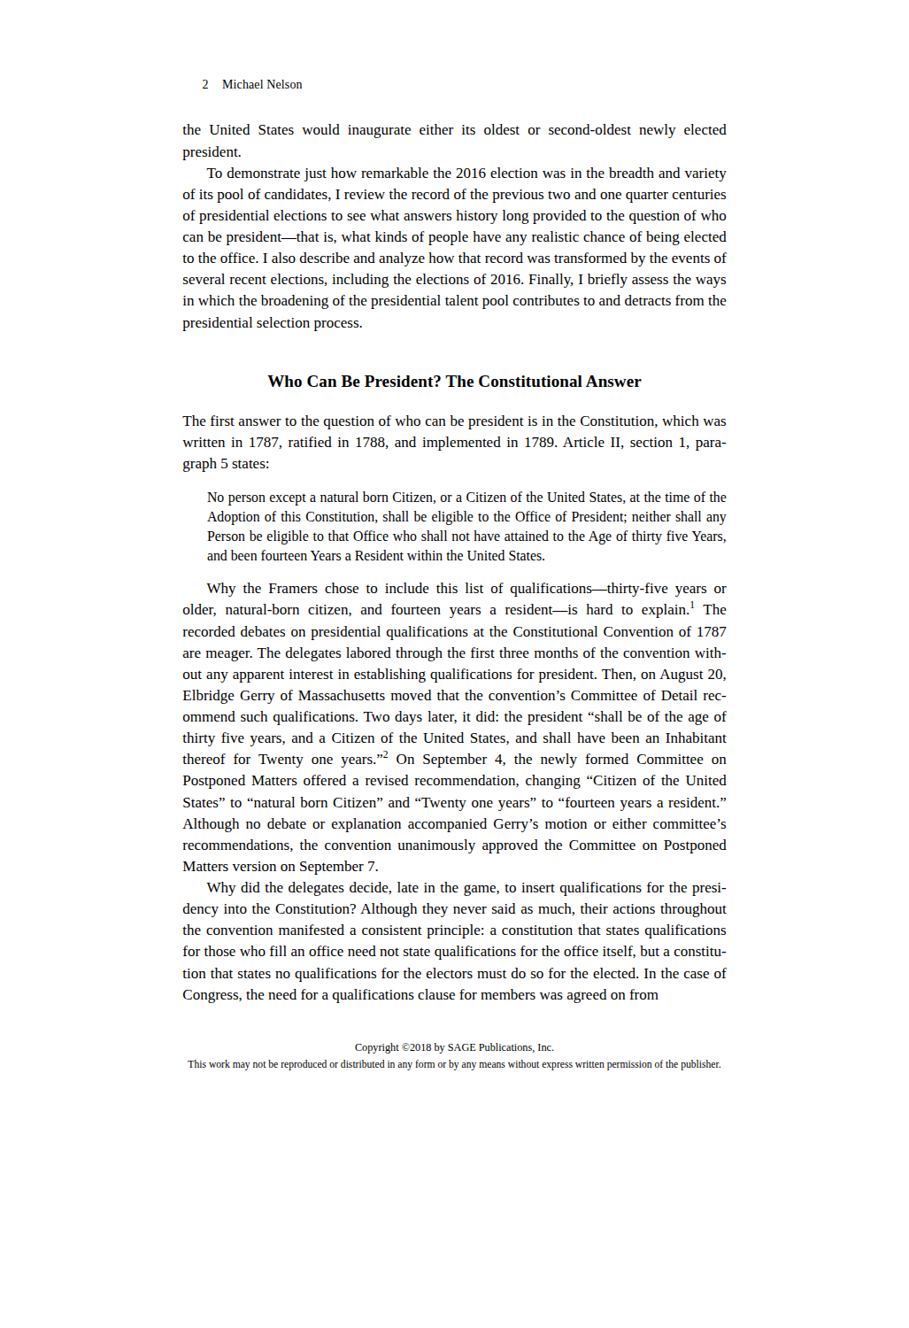2 Michael Nelson
the United States would inaugurate either its oldest or second-oldest newly elected president.
To demonstrate just how remarkable the 2016 election was in the breadth and variety of its pool of candidates, I review the record of the previous two and one quarter centuries of presidential elections to see what answers history long provided to the question of who can be president—that is, what kinds of people have any realistic chance of being elected to the office. I also describe and analyze how that record was transformed by the events of several recent elections, including the elections of 2016. Finally, I briefly assess the ways in which the broadening of the presidential talent pool contributes to and detracts from the presidential selection process.
Who Can Be President? The Constitutional Answer
The first answer to the question of who can be president is in the Constitution, which was written in 1787, ratified in 1788, and implemented in 1789. Article II, section 1, paragraph 5 states:
No person except a natural born Citizen, or a Citizen of the United States, at the time of the Adoption of this Constitution, shall be eligible to the Office of President; neither shall any Person be eligible to that Office who shall not have attained to the Age of thirty five Years, and been fourteen Years a Resident within the United States.
Why the Framers chose to include this list of qualifications—thirty-five years or older, natural-born citizen, and fourteen years a resident—is hard to explain.1 The recorded debates on presidential qualifications at the Constitutional Convention of 1787 are meager. The delegates labored through the first three months of the convention without any apparent interest in establishing qualifications for president. Then, on August 20, Elbridge Gerry of Massachusetts moved that the convention’s Committee of Detail recommend such qualifications. Two days later, it did: the president “shall be of the age of thirty five years, and a Citizen of the United States, and shall have been an Inhabitant thereof for Twenty one years.”2 On September 4, the newly formed Committee on Postponed Matters offered a revised recommendation, changing “Citizen of the United States” to “natural born Citizen” and “Twenty one years” to “fourteen years a resident.” Although no debate or explanation accompanied Gerry’s motion or either committee’s recommendations, the convention unanimously approved the Committee on Postponed Matters version on September 7.
Why did the delegates decide, late in the game, to insert qualifications for the presidency into the Constitution? Although they never said as much, their actions throughout the convention manifested a consistent principle: a constitution that states qualifications for those who fill an office need not state qualifications for the office itself, but a constitution that states no qualifications for the electors must do so for the elected. In the case of Congress, the need for a qualifications clause for members was agreed on from
Copyright ©2018 by SAGE Publications, Inc.
This work may not be reproduced or distributed in any form or by any means without express written permission of the publisher.